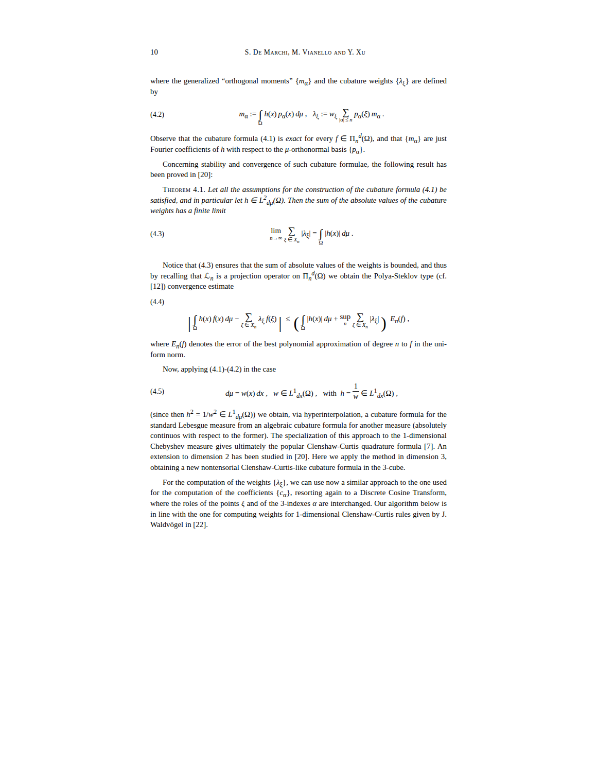10 S. De Marchi, M. Vianello and Y. Xu
where the generalized “orthogonal moments” {mα} and the cubature weights {λξ} are defined by
(4.2)
mα := ∫Ω h(x) pα(x) dμ , λξ := wξ ∑|α| ≤ n pα(ξ) mα .
Observe that the cubature formula (4.1) is exact for every f ∈ Πnd(Ω), and that {mα} are just Fourier coefficients of h with respect to the μ-orthonormal basis {pα}.
Concerning stability and convergence of such cubature formulae, the following result has been proved in [20]:
Theorem 4.1. Let all the assumptions for the construction of the cubature formula (4.1) be satisfied, and in particular let h ∈ L2dμ(Ω). Then the sum of the absolute values of the cubature weights has a finite limit
(4.3)
lim n→∞ ∑ξ ∈ Xn |λξ| = ∫Ω |h(x)| dμ .
Notice that (4.3) ensures that the sum of absolute values of the weights is bounded, and thus by recalling that ℒn is a projection operator on Πnd(Ω) we obtain the Polya-Steklov type (cf. [12]) convergence estimate
(4.4)
| ∫Ω h(x) f(x) dμ − ∑ξ ∈ Xn λξ f(ξ) | ≤ ( ∫Ω |h(x)| dμ + sup n ∑ξ ∈ Xn |λξ| ) En(f) ,
where En(f) denotes the error of the best polynomial approximation of degree n to f in the uniform norm.
Now, applying (4.1)-(4.2) in the case
(4.5)
dμ = w(x) dx , w ∈ L1dx(Ω) , with h = 1 w ∈ L1dx(Ω) ,
(since then h2 = 1/w2 ∈ L1dμ(Ω)) we obtain, via hyperinterpolation, a cubature formula for the standard Lebesgue measure from an algebraic cubature formula for another measure (absolutely continuos with respect to the former). The specialization of this approach to the 1-dimensional Chebyshev measure gives ultimately the popular Clenshaw-Curtis quadrature formula [7]. An extension to dimension 2 has been studied in [20]. Here we apply the method in dimension 3, obtaining a new nontensorial Clenshaw-Curtis-like cubature formula in the 3-cube.
For the computation of the weights {λξ}, we can use now a similar approach to the one used for the computation of the coefficients {cα}, resorting again to a Discrete Cosine Transform, where the roles of the points ξ and of the 3-indexes α are interchanged. Our algorithm below is in line with the one for computing weights for 1-dimensional Clenshaw-Curtis rules given by J. Waldvögel in [22].